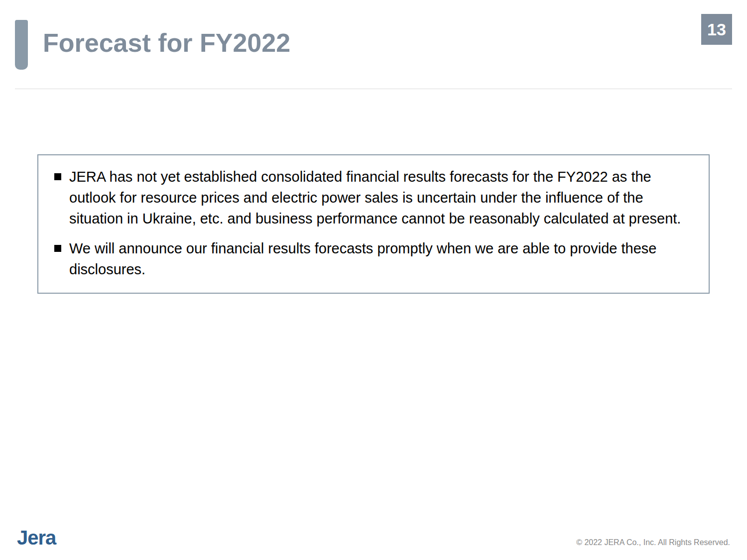13
Forecast for FY2022
JERA has not yet established consolidated financial results forecasts for the FY2022 as the outlook for resource prices and electric power sales is uncertain under the influence of the situation in Ukraine, etc. and business performance cannot be reasonably calculated at present.
We will announce our financial results forecasts promptly when we are able to provide these disclosures.
Jera
© 2022 JERA Co., Inc. All Rights Reserved.